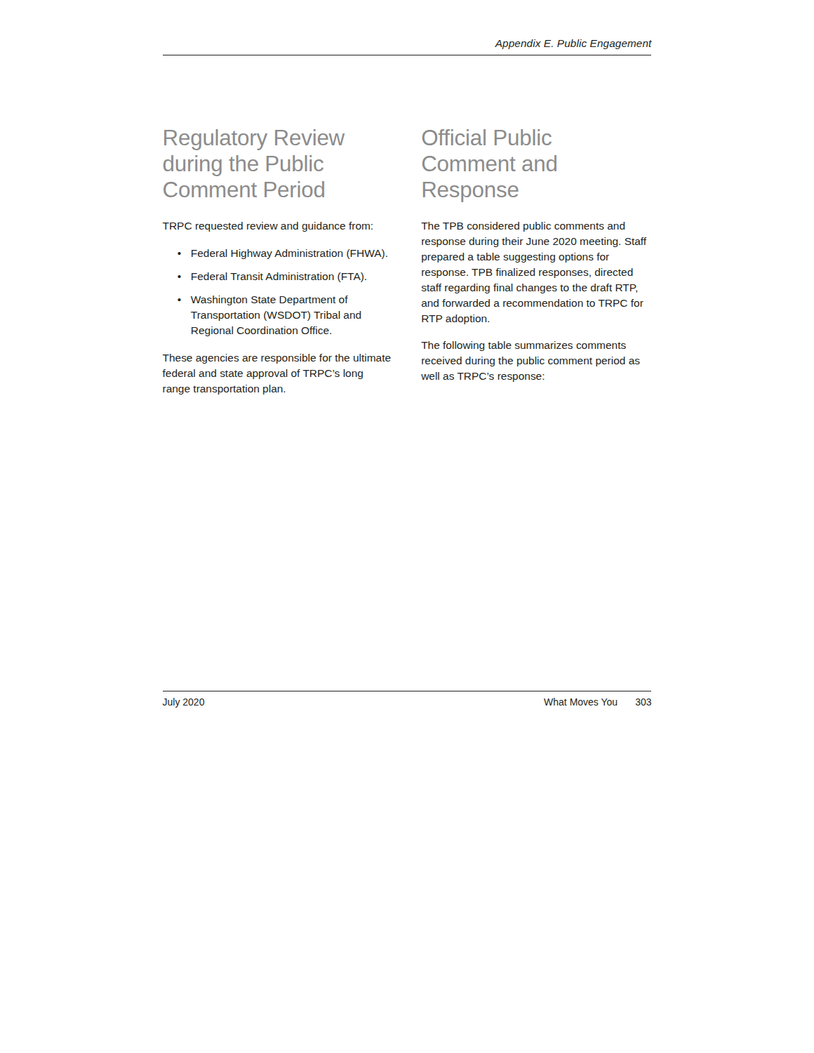Appendix E. Public Engagement
Regulatory Review during the Public Comment Period
TRPC requested review and guidance from:
Federal Highway Administration (FHWA).
Federal Transit Administration (FTA).
Washington State Department of Transportation (WSDOT) Tribal and Regional Coordination Office.
These agencies are responsible for the ultimate federal and state approval of TRPC’s long range transportation plan.
Official Public Comment and Response
The TPB considered public comments and response during their June 2020 meeting. Staff prepared a table suggesting options for response. TPB finalized responses, directed staff regarding final changes to the draft RTP, and forwarded a recommendation to TRPC for RTP adoption.
The following table summarizes comments received during the public comment period as well as TRPC’s response:
July 2020
What Moves You 303